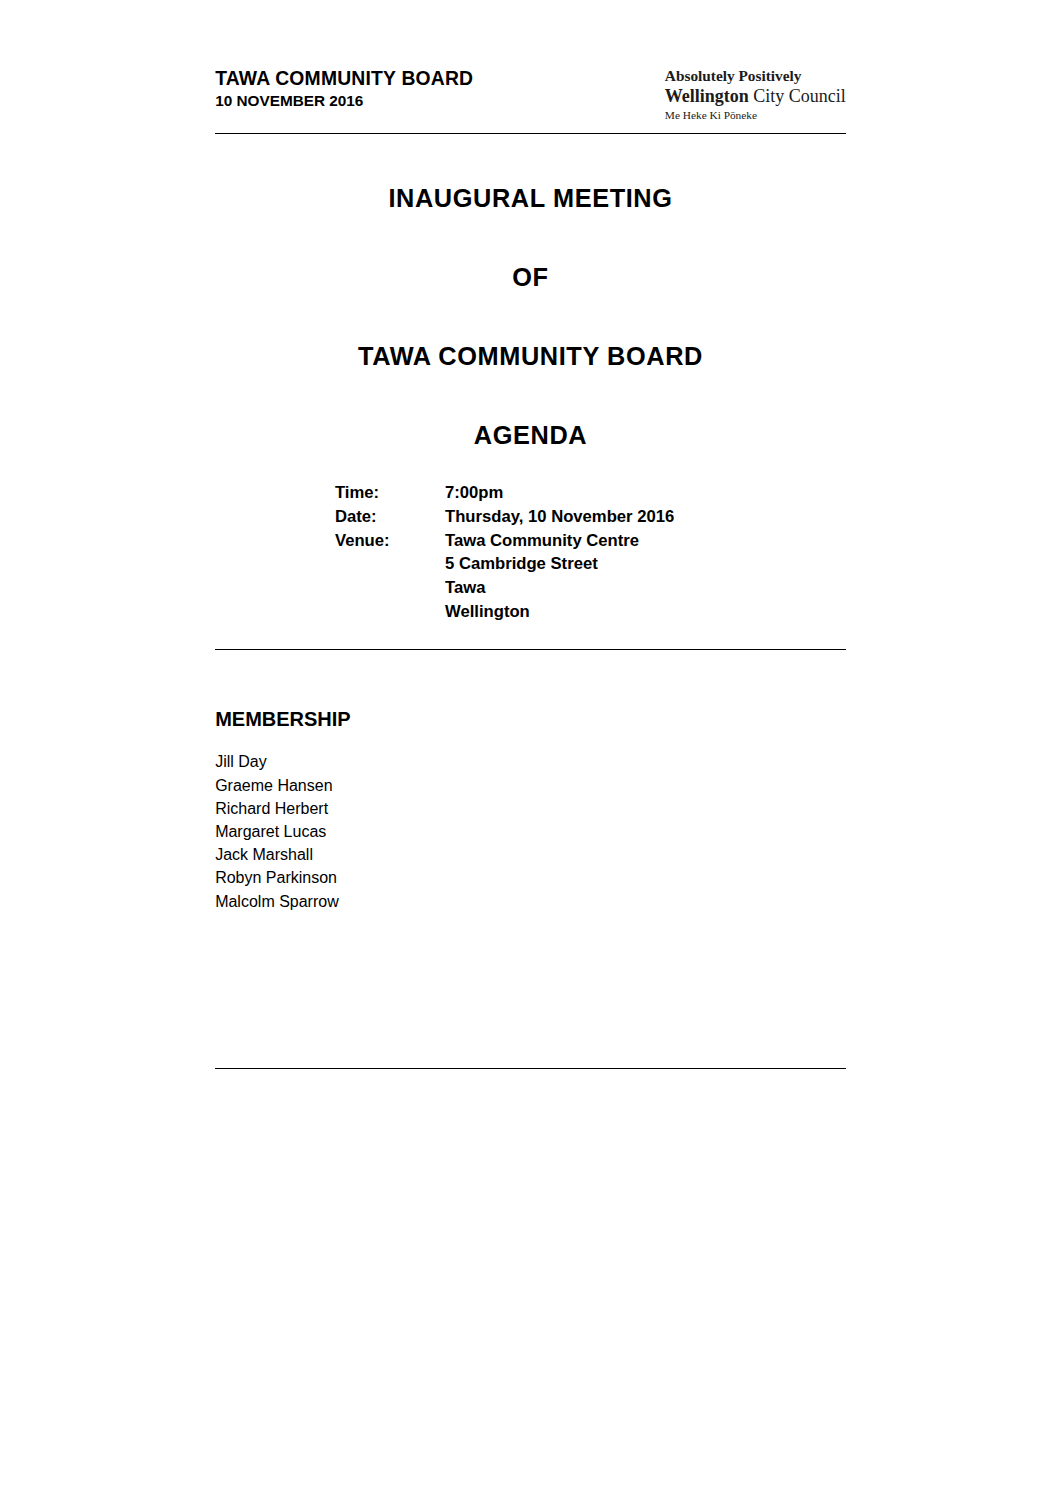TAWA COMMUNITY BOARD
10 NOVEMBER 2016
Absolutely Positively
Wellington City Council
Me Heke Ki Pōneke
INAUGURAL MEETING
OF
TAWA COMMUNITY BOARD
AGENDA
| Time: | 7:00pm |
| Date: | Thursday, 10 November 2016 |
| Venue: | Tawa Community Centre |
| | 5 Cambridge Street |
| | Tawa |
| | Wellington |
MEMBERSHIP
Jill Day
Graeme Hansen
Richard Herbert
Margaret Lucas
Jack Marshall
Robyn Parkinson
Malcolm Sparrow